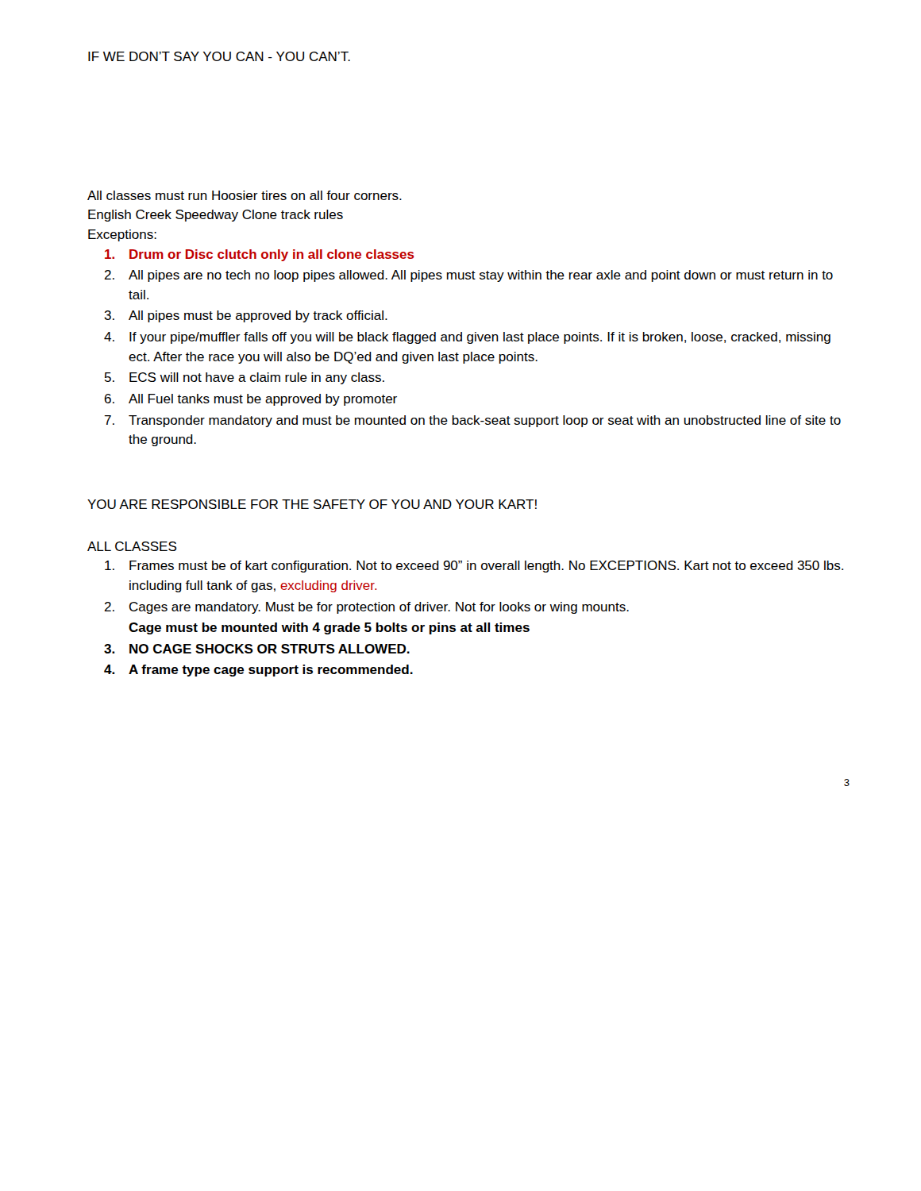IF WE DON’T SAY YOU CAN - YOU CAN’T.
All classes must run Hoosier tires on all four corners.
English Creek Speedway Clone track rules
Exceptions:
Drum or Disc clutch only in all clone classes
All pipes are no tech no loop pipes allowed. All pipes must stay within the rear axle and point down or must return in to tail.
All pipes must be approved by track official.
If your pipe/muffler falls off you will be black flagged and given last place points. If it is broken, loose, cracked, missing ect. After the race you will also be DQ’ed and given last place points.
ECS will not have a claim rule in any class.
All Fuel tanks must be approved by promoter
Transponder mandatory and must be mounted on the back-seat support loop or seat with an unobstructed line of site to the ground.
YOU ARE RESPONSIBLE FOR THE SAFETY OF YOU AND YOUR KART!
ALL CLASSES
Frames must be of kart configuration. Not to exceed 90” in overall length. No EXCEPTIONS. Kart not to exceed 350 lbs. including full tank of gas, excluding driver.
Cages are mandatory. Must be for protection of driver. Not for looks or wing mounts.
Cage must be mounted with 4 grade 5 bolts or pins at all times
NO CAGE SHOCKS OR STRUTS ALLOWED.
A frame type cage support is recommended.
3